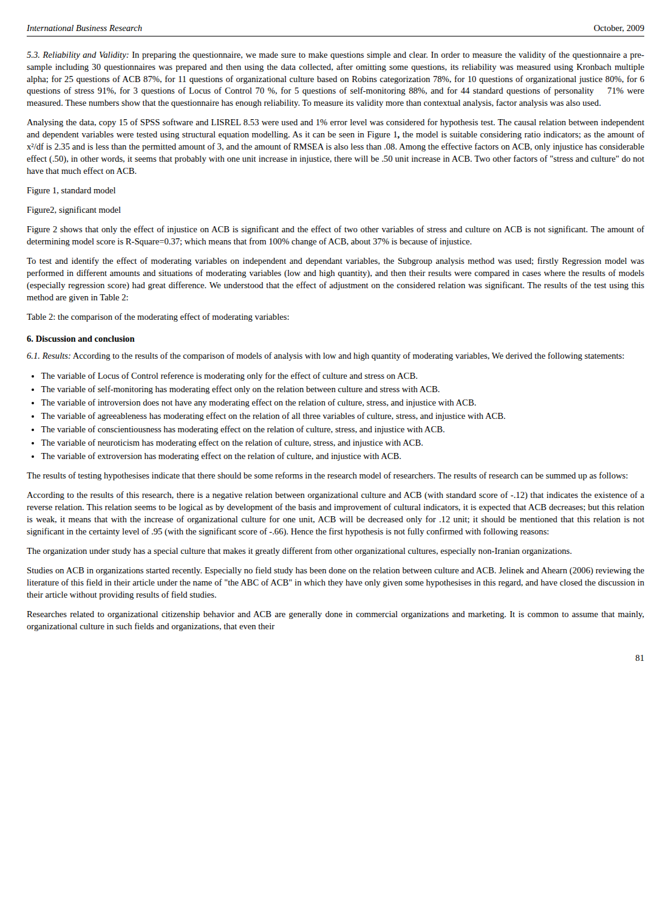International Business Research October, 2009
5.3. Reliability and Validity: In preparing the questionnaire, we made sure to make questions simple and clear. In order to measure the validity of the questionnaire a pre-sample including 30 questionnaires was prepared and then using the data collected, after omitting some questions, its reliability was measured using Kronbach multiple alpha; for 25 questions of ACB 87%, for 11 questions of organizational culture based on Robins categorization 78%, for 10 questions of organizational justice 80%, for 6 questions of stress 91%, for 3 questions of Locus of Control 70 %, for 5 questions of self-monitoring 88%, and for 44 standard questions of personality 71% were measured. These numbers show that the questionnaire has enough reliability. To measure its validity more than contextual analysis, factor analysis was also used.
Analysing the data, copy 15 of SPSS software and LISREL 8.53 were used and 1% error level was considered for hypothesis test. The causal relation between independent and dependent variables were tested using structural equation modelling. As it can be seen in Figure 1, the model is suitable considering ratio indicators; as the amount of x²/df is 2.35 and is less than the permitted amount of 3, and the amount of RMSEA is also less than .08. Among the effective factors on ACB, only injustice has considerable effect (.50), in other words, it seems that probably with one unit increase in injustice, there will be .50 unit increase in ACB. Two other factors of "stress and culture" do not have that much effect on ACB.
Figure 1, standard model
Figure2, significant model
Figure 2 shows that only the effect of injustice on ACB is significant and the effect of two other variables of stress and culture on ACB is not significant. The amount of determining model score is R-Square=0.37; which means that from 100% change of ACB, about 37% is because of injustice.
To test and identify the effect of moderating variables on independent and dependant variables, the Subgroup analysis method was used; firstly Regression model was performed in different amounts and situations of moderating variables (low and high quantity), and then their results were compared in cases where the results of models (especially regression score) had great difference. We understood that the effect of adjustment on the considered relation was significant. The results of the test using this method are given in Table 2:
Table 2: the comparison of the moderating effect of moderating variables:
6. Discussion and conclusion
6.1. Results: According to the results of the comparison of models of analysis with low and high quantity of moderating variables, We derived the following statements:
The variable of Locus of Control reference is moderating only for the effect of culture and stress on ACB.
The variable of self-monitoring has moderating effect only on the relation between culture and stress with ACB.
The variable of introversion does not have any moderating effect on the relation of culture, stress, and injustice with ACB.
The variable of agreeableness has moderating effect on the relation of all three variables of culture, stress, and injustice with ACB.
The variable of conscientiousness has moderating effect on the relation of culture, stress, and injustice with ACB.
The variable of neuroticism has moderating effect on the relation of culture, stress, and injustice with ACB.
The variable of extroversion has moderating effect on the relation of culture, and injustice with ACB.
The results of testing hypothesises indicate that there should be some reforms in the research model of researchers. The results of research can be summed up as follows:
According to the results of this research, there is a negative relation between organizational culture and ACB (with standard score of -.12) that indicates the existence of a reverse relation. This relation seems to be logical as by development of the basis and improvement of cultural indicators, it is expected that ACB decreases; but this relation is weak, it means that with the increase of organizational culture for one unit, ACB will be decreased only for .12 unit; it should be mentioned that this relation is not significant in the certainty level of .95 (with the significant score of -.66). Hence the first hypothesis is not fully confirmed with following reasons:
The organization under study has a special culture that makes it greatly different from other organizational cultures, especially non-Iranian organizations.
Studies on ACB in organizations started recently. Especially no field study has been done on the relation between culture and ACB. Jelinek and Ahearn (2006) reviewing the literature of this field in their article under the name of "the ABC of ACB" in which they have only given some hypothesises in this regard, and have closed the discussion in their article without providing results of field studies.
Researches related to organizational citizenship behavior and ACB are generally done in commercial organizations and marketing. It is common to assume that mainly, organizational culture in such fields and organizations, that even their
81